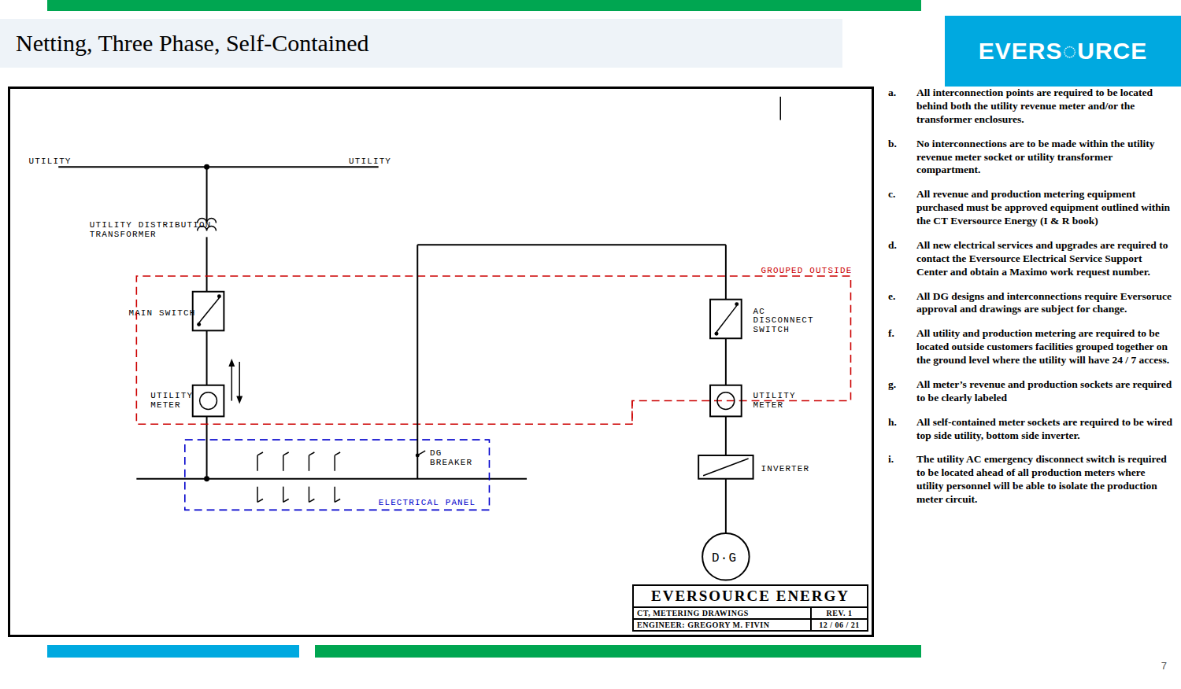Netting, Three Phase, Self-Contained
EVERS◌URCE
UTILITY UTILITY UTILITY DISTRIBUTION TRANSFORMER MAIN SWITCH UTILITY METER GROUPED OUTSIDE ELECTRICAL PANEL DG BREAKER AC DISCONNECT SWITCH UTILITY METER INVERTER D·G
EVERSOURCE ENERGY
CT, METERING DRAWINGS
REV. 1
ENGINEER: GREGORY M. FIVIN
12 / 06 / 21
a. All interconnection points are required to be located behind both the utility revenue meter and/or the transformer enclosures.
b. No interconnections are to be made within the utility revenue meter socket or utility transformer compartment.
c. All revenue and production metering equipment purchased must be approved equipment outlined within the CT Eversource Energy (I & R book)
d. All new electrical services and upgrades are required to contact the Eversource Electrical Service Support Center and obtain a Maximo work request number.
e. All DG designs and interconnections require Eversoruce approval and drawings are subject for change.
f. All utility and production metering are required to be located outside customers facilities grouped together on the ground level where the utility will have 24 / 7 access.
g. All meter’s revenue and production sockets are required to be clearly labeled
h. All self-contained meter sockets are required to be wired top side utility, bottom side inverter.
i. The utility AC emergency disconnect switch is required to be located ahead of all production meters where utility personnel will be able to isolate the production meter circuit.
7